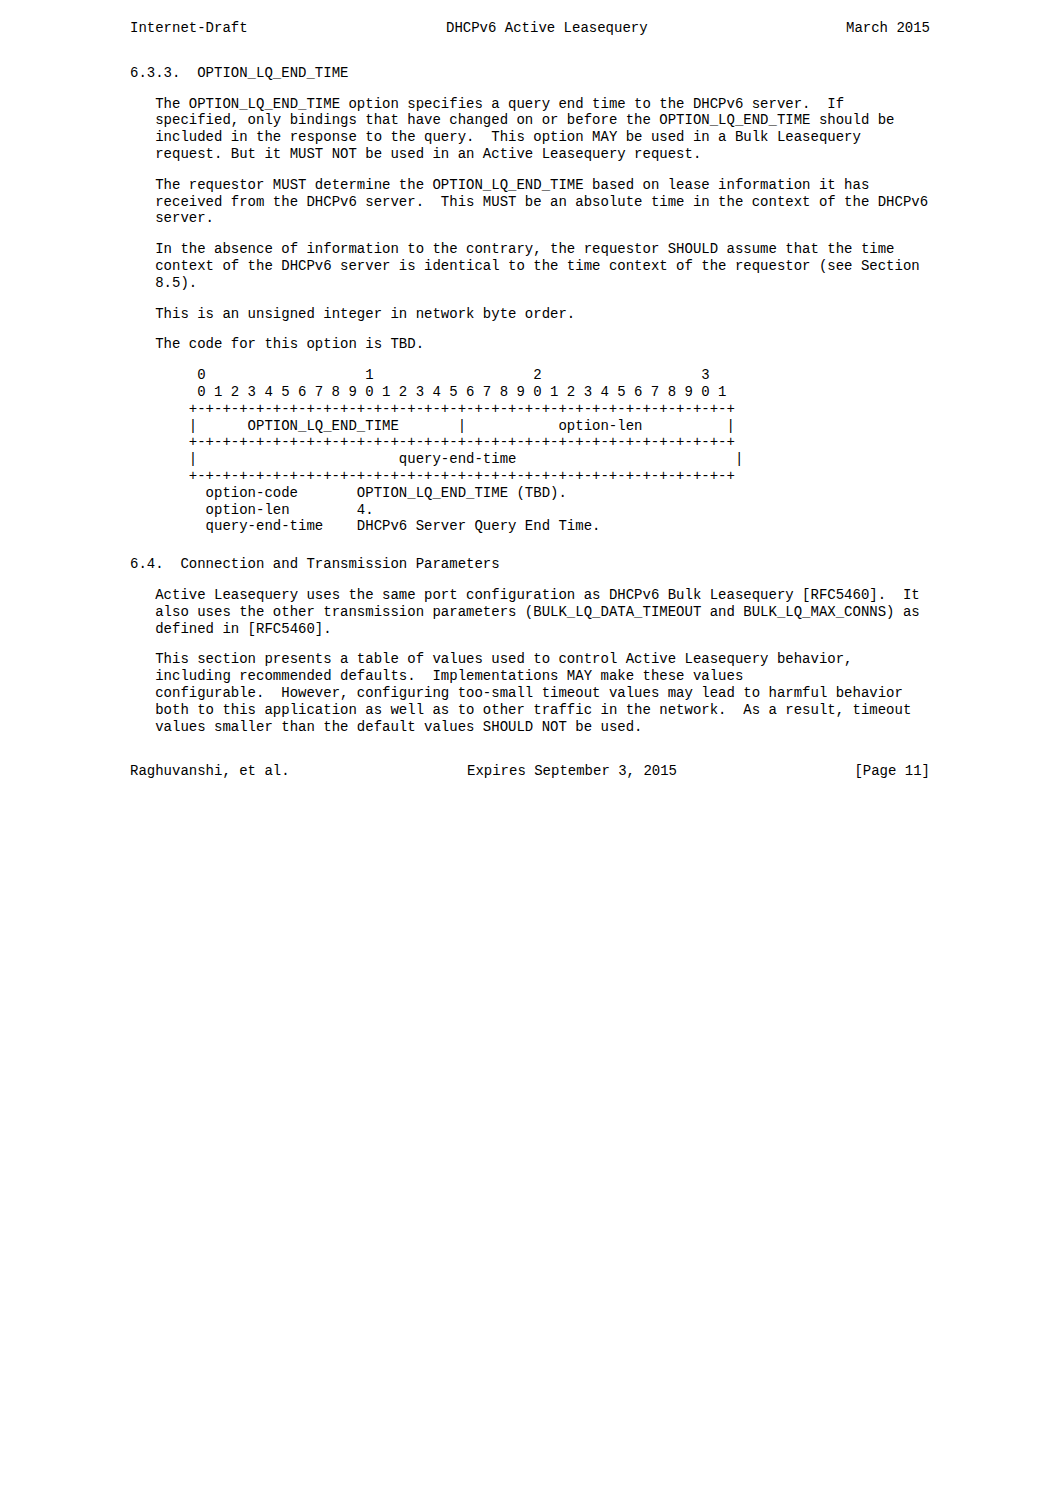Internet-Draft DHCPv6 Active Leasequery March 2015
6.3.3. OPTION_LQ_END_TIME
The OPTION_LQ_END_TIME option specifies a query end time to the DHCPv6 server. If specified, only bindings that have changed on or before the OPTION_LQ_END_TIME should be included in the response to the query. This option MAY be used in a Bulk Leasequery request. But it MUST NOT be used in an Active Leasequery request.
The requestor MUST determine the OPTION_LQ_END_TIME based on lease information it has received from the DHCPv6 server. This MUST be an absolute time in the context of the DHCPv6 server.
In the absence of information to the contrary, the requestor SHOULD assume that the time context of the DHCPv6 server is identical to the time context of the requestor (see Section 8.5).
This is an unsigned integer in network byte order.
The code for this option is TBD.
 0                   1                   2                   3
 0 1 2 3 4 5 6 7 8 9 0 1 2 3 4 5 6 7 8 9 0 1 2 3 4 5 6 7 8 9 0 1
+-+-+-+-+-+-+-+-+-+-+-+-+-+-+-+-+-+-+-+-+-+-+-+-+-+-+-+-+-+-+-+-+
|      OPTION_LQ_END_TIME       |           option-len          |
+-+-+-+-+-+-+-+-+-+-+-+-+-+-+-+-+-+-+-+-+-+-+-+-+-+-+-+-+-+-+-+-+
|                        query-end-time                          |
+-+-+-+-+-+-+-+-+-+-+-+-+-+-+-+-+-+-+-+-+-+-+-+-+-+-+-+-+-+-+-+-+
  option-code       OPTION_LQ_END_TIME (TBD).
  option-len        4.
  query-end-time    DHCPv6 Server Query End Time.
6.4. Connection and Transmission Parameters
Active Leasequery uses the same port configuration as DHCPv6 Bulk Leasequery [RFC5460]. It also uses the other transmission parameters (BULK_LQ_DATA_TIMEOUT and BULK_LQ_MAX_CONNS) as defined in [RFC5460].
This section presents a table of values used to control Active Leasequery behavior, including recommended defaults. Implementations MAY make these values configurable. However, configuring too-small timeout values may lead to harmful behavior both to this application as well as to other traffic in the network. As a result, timeout values smaller than the default values SHOULD NOT be used.
Raghuvanshi, et al. Expires September 3, 2015 [Page 11]